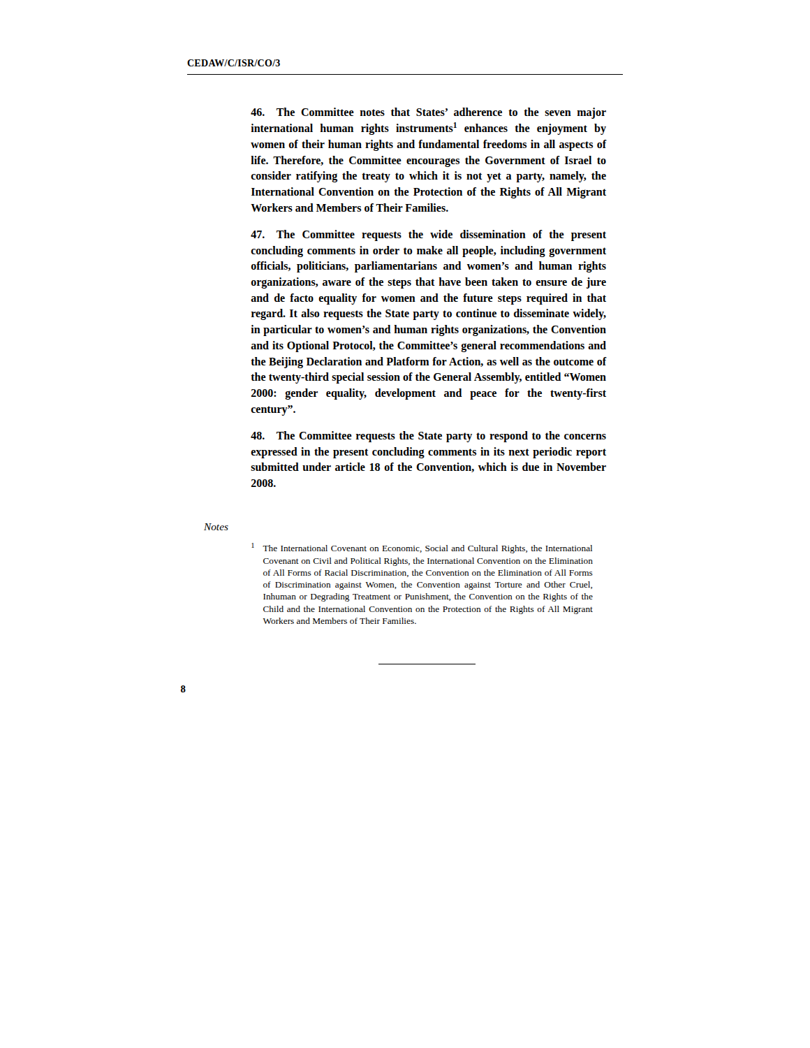CEDAW/C/ISR/CO/3
46. The Committee notes that States’ adherence to the seven major international human rights instruments1 enhances the enjoyment by women of their human rights and fundamental freedoms in all aspects of life. Therefore, the Committee encourages the Government of Israel to consider ratifying the treaty to which it is not yet a party, namely, the International Convention on the Protection of the Rights of All Migrant Workers and Members of Their Families.
47. The Committee requests the wide dissemination of the present concluding comments in order to make all people, including government officials, politicians, parliamentarians and women’s and human rights organizations, aware of the steps that have been taken to ensure de jure and de facto equality for women and the future steps required in that regard. It also requests the State party to continue to disseminate widely, in particular to women’s and human rights organizations, the Convention and its Optional Protocol, the Committee’s general recommendations and the Beijing Declaration and Platform for Action, as well as the outcome of the twenty-third special session of the General Assembly, entitled “Women 2000: gender equality, development and peace for the twenty-first century”.
48. The Committee requests the State party to respond to the concerns expressed in the present concluding comments in its next periodic report submitted under article 18 of the Convention, which is due in November 2008.
Notes
1 The International Covenant on Economic, Social and Cultural Rights, the International Covenant on Civil and Political Rights, the International Convention on the Elimination of All Forms of Racial Discrimination, the Convention on the Elimination of All Forms of Discrimination against Women, the Convention against Torture and Other Cruel, Inhuman or Degrading Treatment or Punishment, the Convention on the Rights of the Child and the International Convention on the Protection of the Rights of All Migrant Workers and Members of Their Families.
8